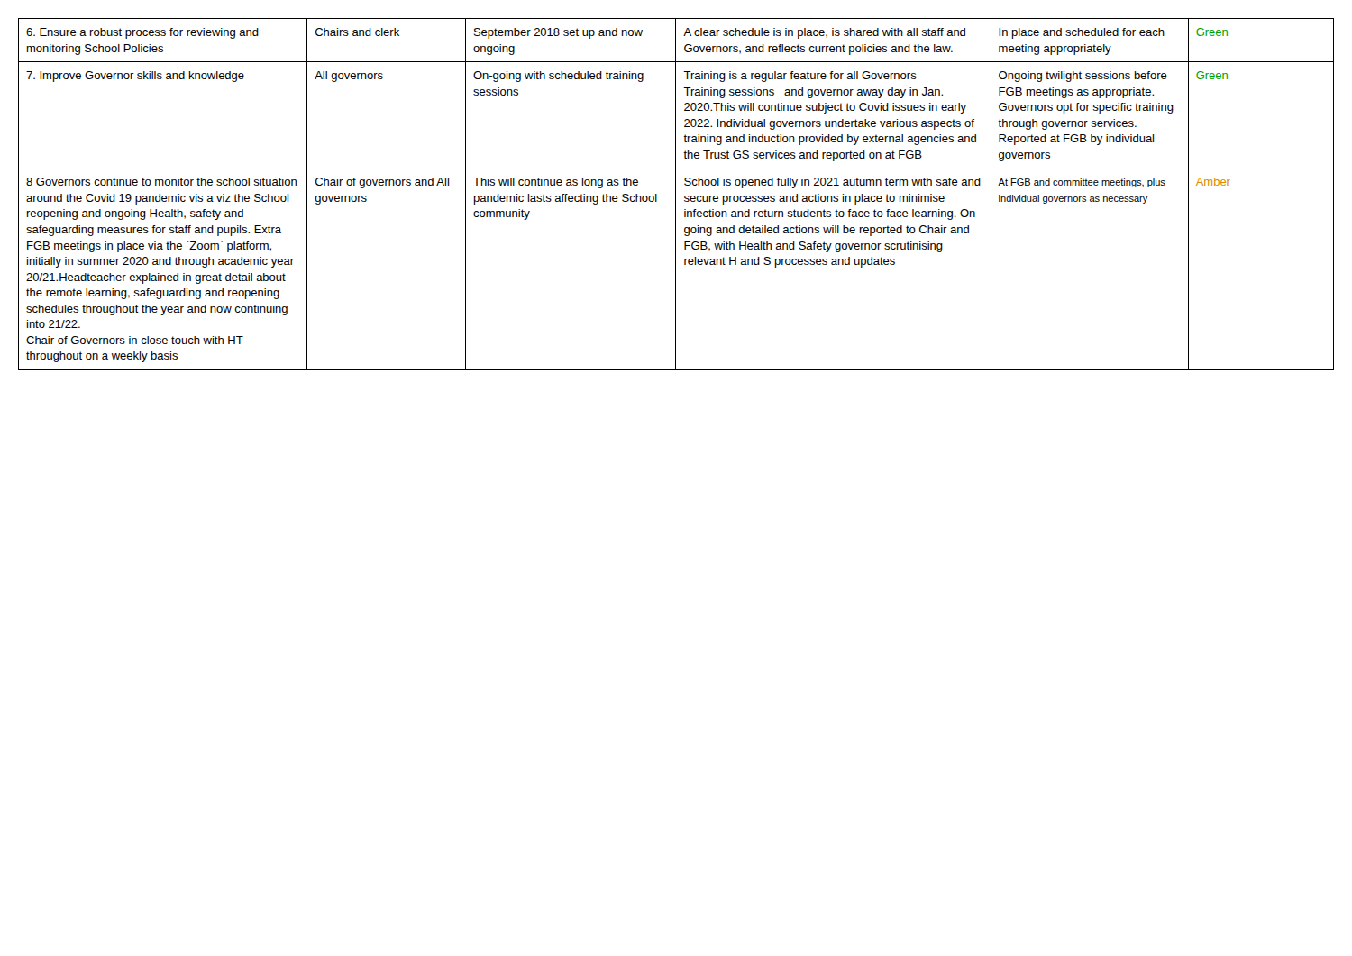| 6. Ensure a robust process for reviewing and monitoring School Policies | Chairs and clerk | September 2018 set up and now ongoing | A clear schedule is in place, is shared with all staff and Governors, and reflects current policies and the law. | In place and scheduled for each meeting appropriately | Green |
| 7. Improve Governor skills and knowledge | All governors | On-going with scheduled training sessions | Training is a regular feature for all Governors Training sessions and governor away day in Jan. 2020.This will continue subject to Covid issues in early 2022. Individual governors undertake various aspects of training and induction provided by external agencies and the Trust GS services and reported on at FGB | Ongoing twilight sessions before FGB meetings as appropriate. Governors opt for specific training through governor services. Reported at FGB by individual governors | Green |
| 8 Governors continue to monitor the school situation around the Covid 19 pandemic vis a viz the School reopening and ongoing Health, safety and safeguarding measures for staff and pupils. Extra FGB meetings in place via the `Zoom` platform, initially in summer 2020 and through academic year 20/21.Headteacher explained in great detail about the remote learning, safeguarding and reopening schedules throughout the year and now continuing into 21/22. Chair of Governors in close touch with HT throughout on a weekly basis | Chair of governors and All governors | This will continue as long as the pandemic lasts affecting the School community | School is opened fully in 2021 autumn term with safe and secure processes and actions in place to minimise infection and return students to face to face learning. On going and detailed actions will be reported to Chair and FGB, with Health and Safety governor scrutinising relevant H and S processes and updates | At FGB and committee meetings, plus individual governors as necessary | Amber |